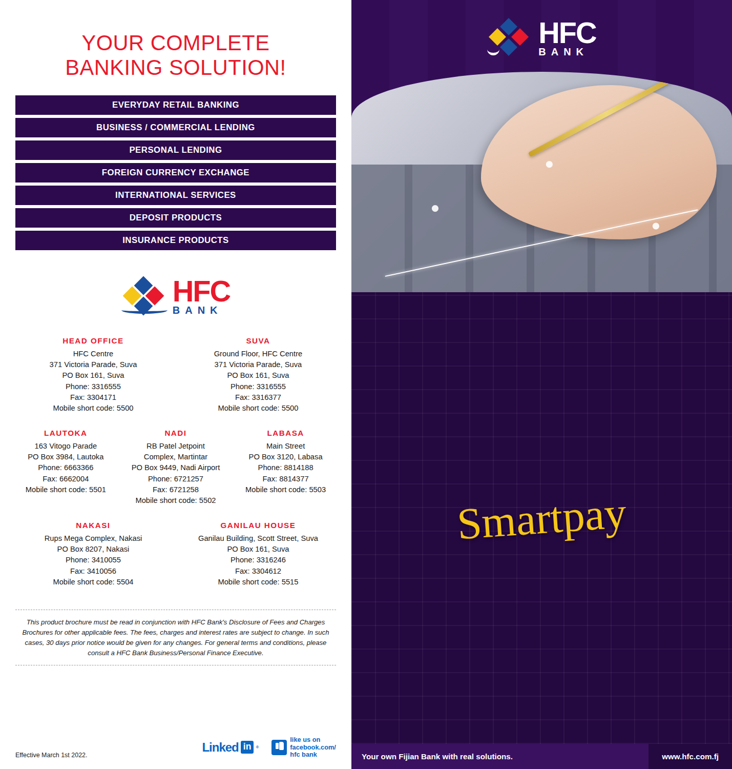YOUR COMPLETE
BANKING SOLUTION!
EVERYDAY RETAIL BANKING
BUSINESS / COMMERCIAL LENDING
PERSONAL LENDING
FOREIGN CURRENCY EXCHANGE
INTERNATIONAL SERVICES
DEPOSIT PRODUCTS
INSURANCE PRODUCTS
HFC BANK
Head Office
HFC Centre
371 Victoria Parade, Suva
PO Box 161, Suva
Phone: 3316555
Fax: 3304171
Mobile short code: 5500
Suva
Ground Floor, HFC Centre
371 Victoria Parade, Suva
PO Box 161, Suva
Phone: 3316555
Fax: 3316377
Mobile short code: 5500
Lautoka
163 Vitogo Parade
PO Box 3984, Lautoka
Phone: 6663366
Fax: 6662004
Mobile short code: 5501
Nadi
RB Patel Jetpoint
Complex, Martintar
PO Box 9449, Nadi Airport
Phone: 6721257
Fax: 6721258
Mobile short code: 5502
Labasa
Main Street
PO Box 3120, Labasa
Phone: 8814188
Fax: 8814377
Mobile short code: 5503
Nakasi
Rups Mega Complex, Nakasi
PO Box 8207, Nakasi
Phone: 3410055
Fax: 3410056
Mobile short code: 5504
Ganilau House
Ganilau Building, Scott Street, Suva
PO Box 161, Suva
Phone: 3316246
Fax: 3304612
Mobile short code: 5515
This product brochure must be read in conjunction with HFC Bank's Disclosure of Fees and Charges Brochures for other applicable fees. The fees, charges and interest rates are subject to change. In such cases, 30 days prior notice would be given for any changes. For general terms and conditions, please consult a HFC Bank Business/Personal Finance Executive.
Effective March 1st 2022.
Linkedin® like us on
facebook.com/
hfc bank
HFC BANK
Smartpay
Your own Fijian Bank with real solutions.
www.hfc.com.fj